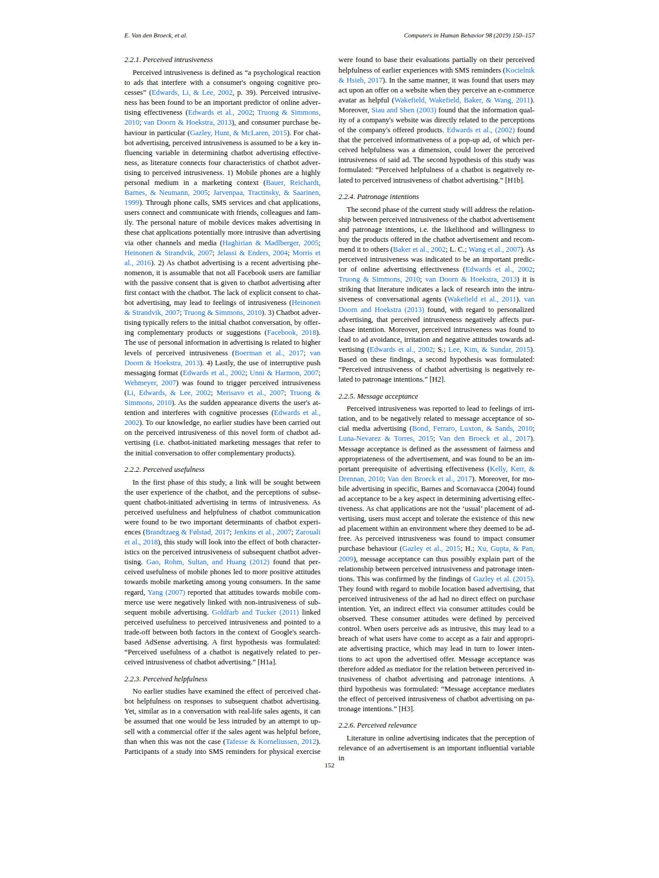E. Van den Broeck, et al. Computers in Human Behavior 98 (2019) 150–157
2.2.1. Perceived intrusiveness
Perceived intrusiveness is defined as “a psychological reaction to ads that interfere with a consumer's ongoing cognitive processes” (Edwards, Li, & Lee, 2002, p. 39). Perceived intrusiveness has been found to be an important predictor of online advertising effectiveness (Edwards et al., 2002; Truong & Simmons, 2010; van Doorn & Hoekstra, 2013), and consumer purchase behaviour in particular (Gazley, Hunt, & McLaren, 2015). For chatbot advertising, perceived intrusiveness is assumed to be a key influencing variable in determining chatbot advertising effectiveness, as literature connects four characteristics of chatbot advertising to perceived intrusiveness. 1) Mobile phones are a highly personal medium in a marketing context (Bauer, Reichardt, Barnes, & Neumann, 2005; Jarvenpaa, Tractinsky, & Saarinen, 1999). Through phone calls, SMS services and chat applications, users connect and communicate with friends, colleagues and family. The personal nature of mobile devices makes advertising in these chat applications potentially more intrusive than advertising via other channels and media (Haghirian & Madlberger, 2005; Heinonen & Strandvik, 2007; Jelassi & Enders, 2004; Morris et al., 2016). 2) As chatbot advertising is a recent advertising phenomenon, it is assumable that not all Facebook users are familiar with the passive consent that is given to chatbot advertising after first contact with the chatbot. The lack of explicit consent to chatbot advertising, may lead to feelings of intrusiveness (Heinonen & Strandvik, 2007; Truong & Simmons, 2010). 3) Chatbot advertising typically refers to the initial chatbot conversation, by offering complementary products or suggestions (Facebook, 2018). The use of personal information in advertising is related to higher levels of perceived intrusiveness (Boerman et al., 2017; van Doorn & Hoekstra, 2013). 4) Lastly, the use of interruptive push messaging format (Edwards et al., 2002; Unni & Harmon, 2007; Wehmeyer, 2007) was found to trigger perceived intrusiveness (Li, Edwards, & Lee, 2002; Merisavo et al., 2007; Truong & Simmons, 2010). As the sudden appearance diverts the user's attention and interferes with cognitive processes (Edwards et al., 2002). To our knowledge, no earlier studies have been carried out on the perceived intrusiveness of this novel form of chatbot advertising (i.e. chatbot-initiated marketing messages that refer to the initial conversation to offer complementary products).
2.2.2. Perceived usefulness
In the first phase of this study, a link will be sought between the user experience of the chatbot, and the perceptions of subsequent chatbot-initiated advertising in terms of intrusiveness. As perceived usefulness and helpfulness of chatbot communication were found to be two important determinants of chatbot experiences (Brandtzaeg & Følstad, 2017; Jenkins et al., 2007; Zarouali et al., 2018), this study will look into the effect of both characteristics on the perceived intrusiveness of subsequent chatbot advertising. Gao, Rohm, Sultan, and Huang (2012) found that perceived usefulness of mobile phones led to more positive attitudes towards mobile marketing among young consumers. In the same regard, Yang (2007) reported that attitudes towards mobile commerce use were negatively linked with non-intrusiveness of subsequent mobile advertising. Goldfarb and Tucker (2011) linked perceived usefulness to perceived intrusiveness and pointed to a trade-off between both factors in the context of Google's search-based AdSense advertising. A first hypothesis was formulated: “Perceived usefulness of a chatbot is negatively related to perceived intrusiveness of chatbot advertising.” [H1a].
2.2.3. Perceived helpfulness
No earlier studies have examined the effect of perceived chatbot helpfulness on responses to subsequent chatbot advertising. Yet, similar as in a conversation with real-life sales agents, it can be assumed that one would be less intruded by an attempt to upsell with a commercial offer if the sales agent was helpful before, than when this was not the case (Tafesse & Korneliussen, 2012). Participants of a study into SMS reminders for physical exercise were found to base their evaluations partially on their perceived helpfulness of earlier experiences with SMS reminders (Kocielnik & Hsieh, 2017). In the same manner, it was found that users may act upon an offer on a website when they perceive an e-commerce avatar as helpful (Wakefield, Wakefield, Baker, & Wang, 2011). Moreover, Siau and Shen (2003) found that the information quality of a company's website was directly related to the perceptions of the company's offered products. Edwards et al., (2002) found that the perceived informativeness of a pop-up ad, of which perceived helpfulness was a dimension, could lower the perceived intrusiveness of said ad. The second hypothesis of this study was formulated: “Perceived helpfulness of a chatbot is negatively related to perceived intrusiveness of chatbot advertising.” [H1b].
2.2.4. Patronage intentions
The second phase of the current study will address the relationship between perceived intrusiveness of the chatbot advertisement and patronage intentions, i.e. the likelihood and willingness to buy the products offered in the chatbot advertisement and recommend it to others (Baker et al., 2002; L. C.; Wang et al., 2007). As perceived intrusiveness was indicated to be an important predictor of online advertising effectiveness (Edwards et al., 2002; Truong & Simmons, 2010; van Doorn & Hoekstra, 2013) it is striking that literature indicates a lack of research into the intrusiveness of conversational agents (Wakefield et al., 2011). van Doorn and Hoekstra (2013) found, with regard to personalized advertising, that perceived intrusiveness negatively affects purchase intention. Moreover, perceived intrusiveness was found to lead to ad avoidance, irritation and negative attitudes towards advertising (Edwards et al., 2002; S.; Lee, Kim, & Sundar, 2015). Based on these findings, a second hypothesis was formulated: “Perceived intrusiveness of chatbot advertising is negatively related to patronage intentions.” [H2].
2.2.5. Message acceptance
Perceived intrusiveness was reported to lead to feelings of irritation, and to be negatively related to message acceptance of social media advertising (Bond, Ferraro, Luxton, & Sands, 2010; Luna-Nevarez & Torres, 2015; Van den Broeck et al., 2017). Message acceptance is defined as the assessment of fairness and appropriateness of the advertisement, and was found to be an important prerequisite of advertising effectiveness (Kelly, Kerr, & Drennan, 2010; Van den Broeck et al., 2017). Moreover, for mobile advertising in specific, Barnes and Scornavacca (2004) found ad acceptance to be a key aspect in determining advertising effectiveness. As chat applications are not the ‘usual’ placement of advertising, users must accept and tolerate the existence of this new ad placement within an environment where they deemed to be ad-free. As perceived intrusiveness was found to impact consumer purchase behaviour (Gazley et al., 2015; H.; Xu, Gupta, & Pan, 2009), message acceptance can thus possibly explain part of the relationship between perceived intrusiveness and patronage intentions. This was confirmed by the findings of Gazley et al. (2015). They found with regard to mobile location based advertising, that perceived intrusiveness of the ad had no direct effect on purchase intention. Yet, an indirect effect via consumer attitudes could be observed. These consumer attitudes were defined by perceived control. When users perceive ads as intrusive, this may lead to a breach of what users have come to accept as a fair and appropriate advertising practice, which may lead in turn to lower intentions to act upon the advertised offer. Message acceptance was therefore added as mediator for the relation between perceived intrusiveness of chatbot advertising and patronage intentions. A third hypothesis was formulated: “Message acceptance mediates the effect of perceived intrusiveness of chatbot advertising on patronage intentions.” [H3].
2.2.6. Perceived relevance
Literature in online advertising indicates that the perception of relevance of an advertisement is an important influential variable in
152